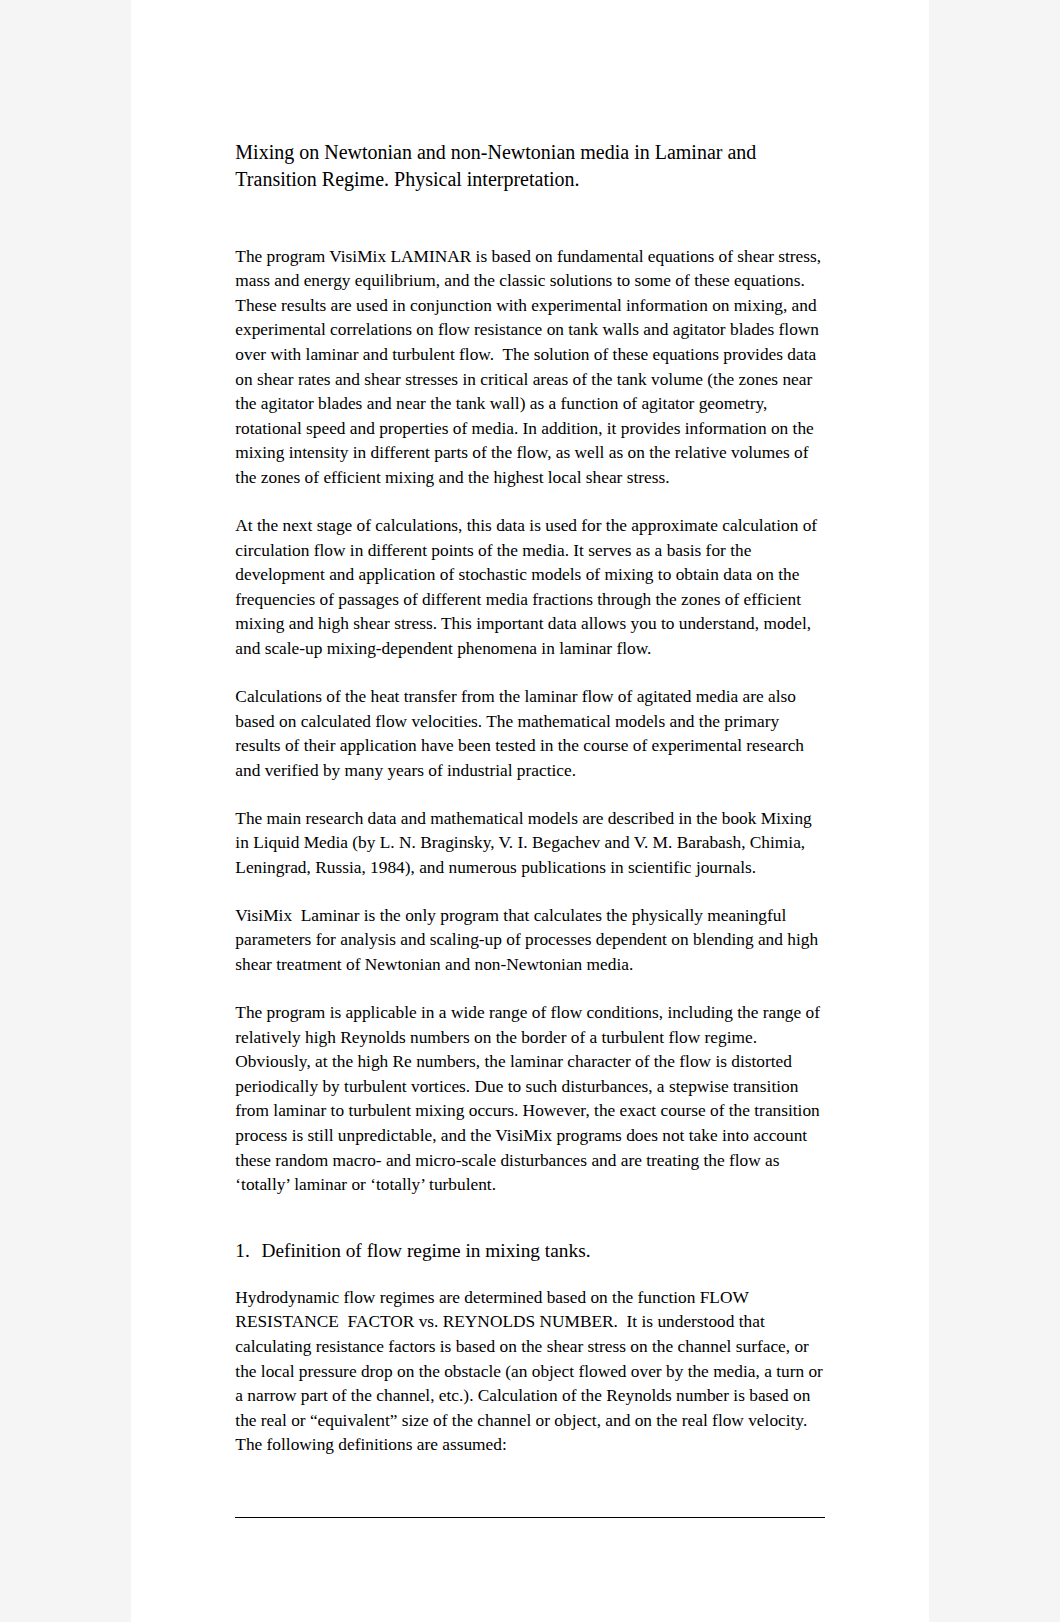Mixing on Newtonian and non-Newtonian media in Laminar and Transition Regime. Physical interpretation.
The program VisiMix LAMINAR is based on fundamental equations of shear stress, mass and energy equilibrium, and the classic solutions to some of these equations. These results are used in conjunction with experimental information on mixing, and experimental correlations on flow resistance on tank walls and agitator blades flown over with laminar and turbulent flow. The solution of these equations provides data on shear rates and shear stresses in critical areas of the tank volume (the zones near the agitator blades and near the tank wall) as a function of agitator geometry, rotational speed and properties of media. In addition, it provides information on the mixing intensity in different parts of the flow, as well as on the relative volumes of the zones of efficient mixing and the highest local shear stress.
At the next stage of calculations, this data is used for the approximate calculation of circulation flow in different points of the media. It serves as a basis for the development and application of stochastic models of mixing to obtain data on the frequencies of passages of different media fractions through the zones of efficient mixing and high shear stress. This important data allows you to understand, model, and scale-up mixing-dependent phenomena in laminar flow.
Calculations of the heat transfer from the laminar flow of agitated media are also based on calculated flow velocities. The mathematical models and the primary results of their application have been tested in the course of experimental research and verified by many years of industrial practice.
The main research data and mathematical models are described in the book Mixing in Liquid Media (by L. N. Braginsky, V. I. Begachev and V. M. Barabash, Chimia, Leningrad, Russia, 1984), and numerous publications in scientific journals.
VisiMix Laminar is the only program that calculates the physically meaningful parameters for analysis and scaling-up of processes dependent on blending and high shear treatment of Newtonian and non-Newtonian media.
The program is applicable in a wide range of flow conditions, including the range of relatively high Reynolds numbers on the border of a turbulent flow regime. Obviously, at the high Re numbers, the laminar character of the flow is distorted periodically by turbulent vortices. Due to such disturbances, a stepwise transition from laminar to turbulent mixing occurs. However, the exact course of the transition process is still unpredictable, and the VisiMix programs does not take into account these random macro- and micro-scale disturbances and are treating the flow as ‘totally’ laminar or ‘totally’ turbulent.
1. Definition of flow regime in mixing tanks.
Hydrodynamic flow regimes are determined based on the function FLOW RESISTANCE FACTOR vs. REYNOLDS NUMBER. It is understood that calculating resistance factors is based on the shear stress on the channel surface, or the local pressure drop on the obstacle (an object flowed over by the media, a turn or a narrow part of the channel, etc.). Calculation of the Reynolds number is based on the real or “equivalent” size of the channel or object, and on the real flow velocity. The following definitions are assumed: